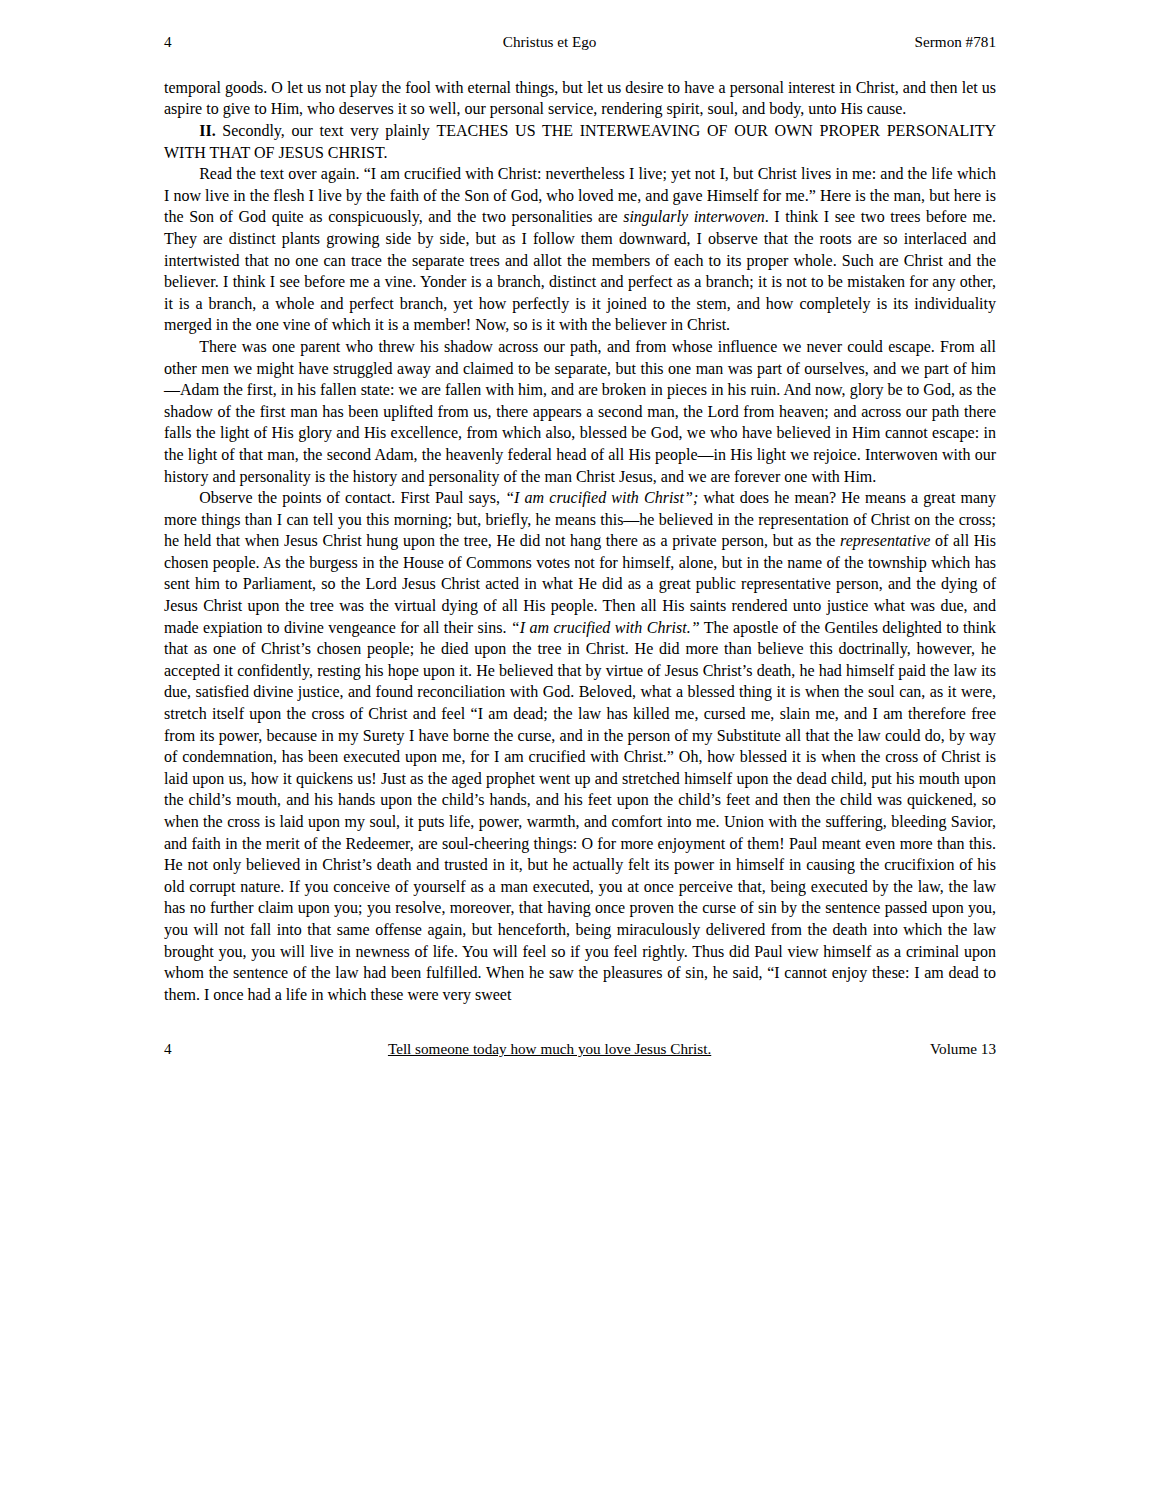4
Christus et Ego
Sermon #781
temporal goods. O let us not play the fool with eternal things, but let us desire to have a personal interest in Christ, and then let us aspire to give to Him, who deserves it so well, our personal service, rendering spirit, soul, and body, unto His cause.
II. Secondly, our text very plainly TEACHES US THE INTERWEAVING OF OUR OWN PROPER PERSONALITY WITH THAT OF JESUS CHRIST.
Read the text over again. “I am crucified with Christ: nevertheless I live; yet not I, but Christ lives in me: and the life which I now live in the flesh I live by the faith of the Son of God, who loved me, and gave Himself for me.” Here is the man, but here is the Son of God quite as conspicuously, and the two personalities are singularly interwoven. I think I see two trees before me. They are distinct plants growing side by side, but as I follow them downward, I observe that the roots are so interlaced and intertwisted that no one can trace the separate trees and allot the members of each to its proper whole. Such are Christ and the believer. I think I see before me a vine. Yonder is a branch, distinct and perfect as a branch; it is not to be mistaken for any other, it is a branch, a whole and perfect branch, yet how perfectly is it joined to the stem, and how completely is its individuality merged in the one vine of which it is a member! Now, so is it with the believer in Christ.
There was one parent who threw his shadow across our path, and from whose influence we never could escape. From all other men we might have struggled away and claimed to be separate, but this one man was part of ourselves, and we part of him—Adam the first, in his fallen state: we are fallen with him, and are broken in pieces in his ruin. And now, glory be to God, as the shadow of the first man has been uplifted from us, there appears a second man, the Lord from heaven; and across our path there falls the light of His glory and His excellence, from which also, blessed be God, we who have believed in Him cannot escape: in the light of that man, the second Adam, the heavenly federal head of all His people—in His light we rejoice. Interwoven with our history and personality is the history and personality of the man Christ Jesus, and we are forever one with Him.
Observe the points of contact. First Paul says, “I am crucified with Christ”; what does he mean? He means a great many more things than I can tell you this morning; but, briefly, he means this—he believed in the representation of Christ on the cross; he held that when Jesus Christ hung upon the tree, He did not hang there as a private person, but as the representative of all His chosen people. As the burgess in the House of Commons votes not for himself, alone, but in the name of the township which has sent him to Parliament, so the Lord Jesus Christ acted in what He did as a great public representative person, and the dying of Jesus Christ upon the tree was the virtual dying of all His people. Then all His saints rendered unto justice what was due, and made expiation to divine vengeance for all their sins. “I am crucified with Christ.” The apostle of the Gentiles delighted to think that as one of Christ’s chosen people; he died upon the tree in Christ. He did more than believe this doctrinally, however, he accepted it confidently, resting his hope upon it. He believed that by virtue of Jesus Christ’s death, he had himself paid the law its due, satisfied divine justice, and found reconciliation with God. Beloved, what a blessed thing it is when the soul can, as it were, stretch itself upon the cross of Christ and feel “I am dead; the law has killed me, cursed me, slain me, and I am therefore free from its power, because in my Surety I have borne the curse, and in the person of my Substitute all that the law could do, by way of condemnation, has been executed upon me, for I am crucified with Christ.” Oh, how blessed it is when the cross of Christ is laid upon us, how it quickens us! Just as the aged prophet went up and stretched himself upon the dead child, put his mouth upon the child’s mouth, and his hands upon the child’s hands, and his feet upon the child’s feet and then the child was quickened, so when the cross is laid upon my soul, it puts life, power, warmth, and comfort into me. Union with the suffering, bleeding Savior, and faith in the merit of the Redeemer, are soul-cheering things: O for more enjoyment of them! Paul meant even more than this. He not only believed in Christ’s death and trusted in it, but he actually felt its power in himself in causing the crucifixion of his old corrupt nature. If you conceive of yourself as a man executed, you at once perceive that, being executed by the law, the law has no further claim upon you; you resolve, moreover, that having once proven the curse of sin by the sentence passed upon you, you will not fall into that same offense again, but henceforth, being miraculously delivered from the death into which the law brought you, you will live in newness of life. You will feel so if you feel rightly. Thus did Paul view himself as a criminal upon whom the sentence of the law had been fulfilled. When he saw the pleasures of sin, he said, “I cannot enjoy these: I am dead to them. I once had a life in which these were very sweet
4
Tell someone today how much you love Jesus Christ.
Volume 13